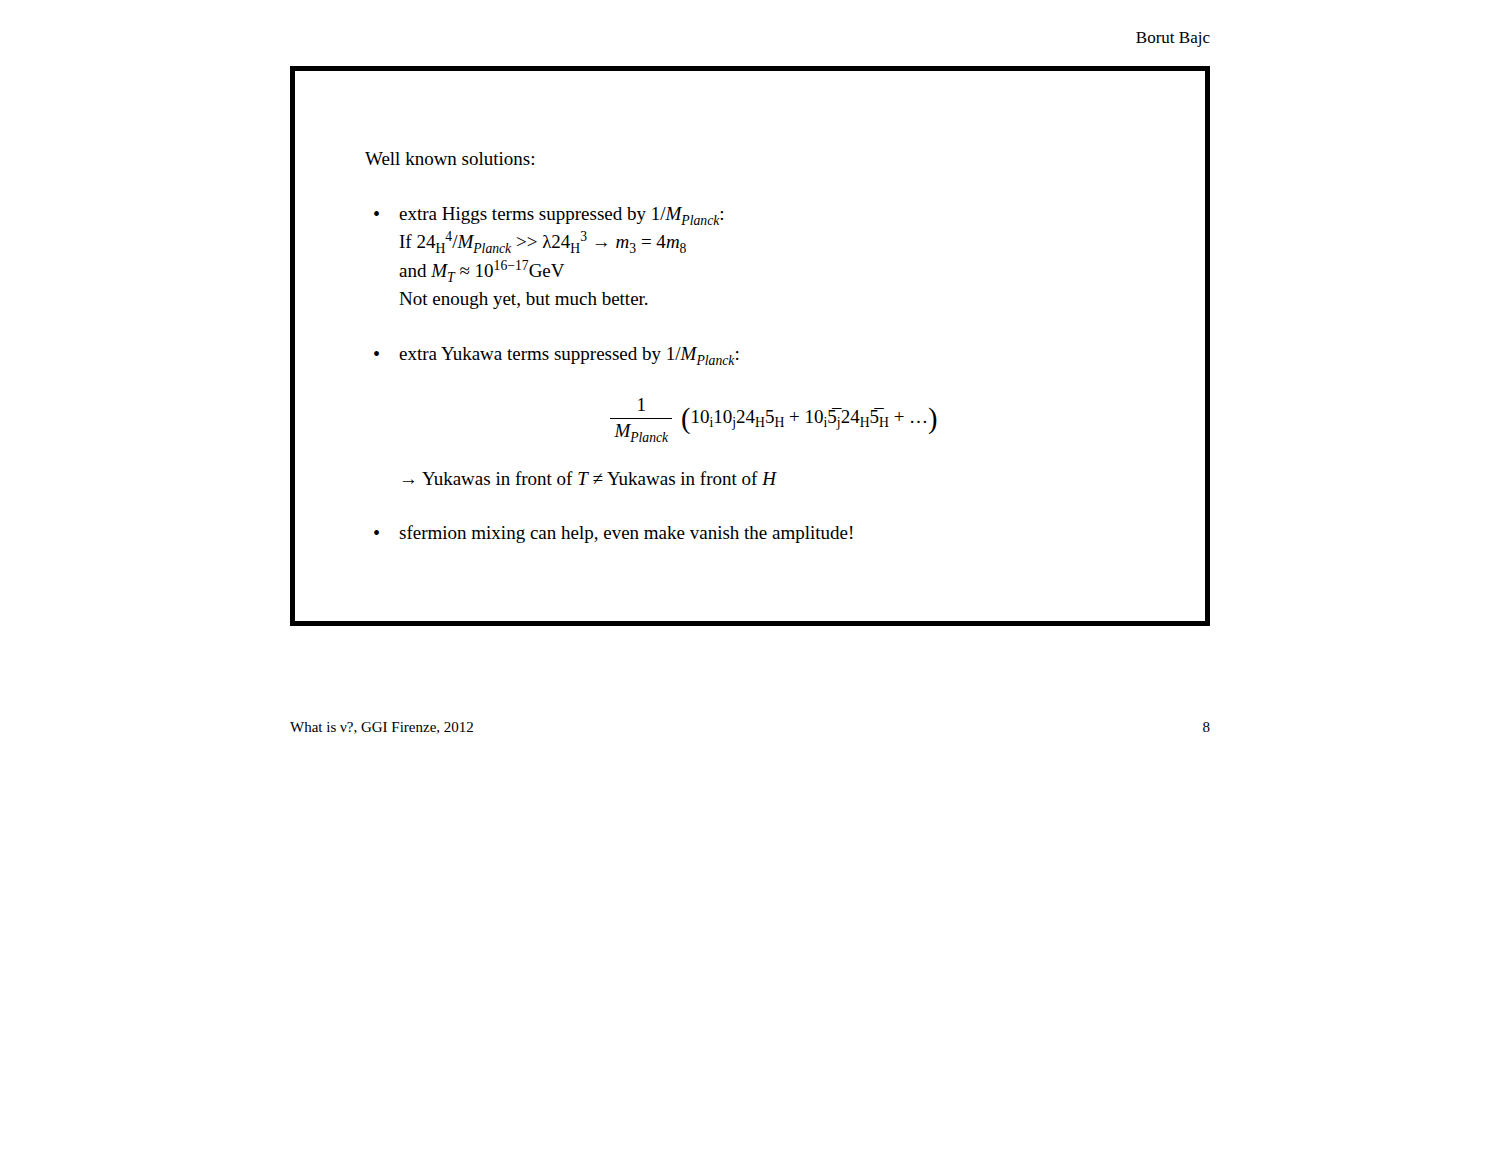Borut Bajc
Well known solutions:
extra Higgs terms suppressed by 1/MPlanck: If 24H4/MPlanck >> λ24H3 → m3 = 4m8 and MT ≈ 1016−17GeV Not enough yet, but much better.
extra Yukawa terms suppressed by 1/MPlanck:
1 MPlanck (10i10j24H5H + 10i5̅j24H5̅H + …)
→ Yukawas in front of T ≠ Yukawas in front of H
sfermion mixing can help, even make vanish the amplitude!
What is ν?, GGI Firenze, 2012 8